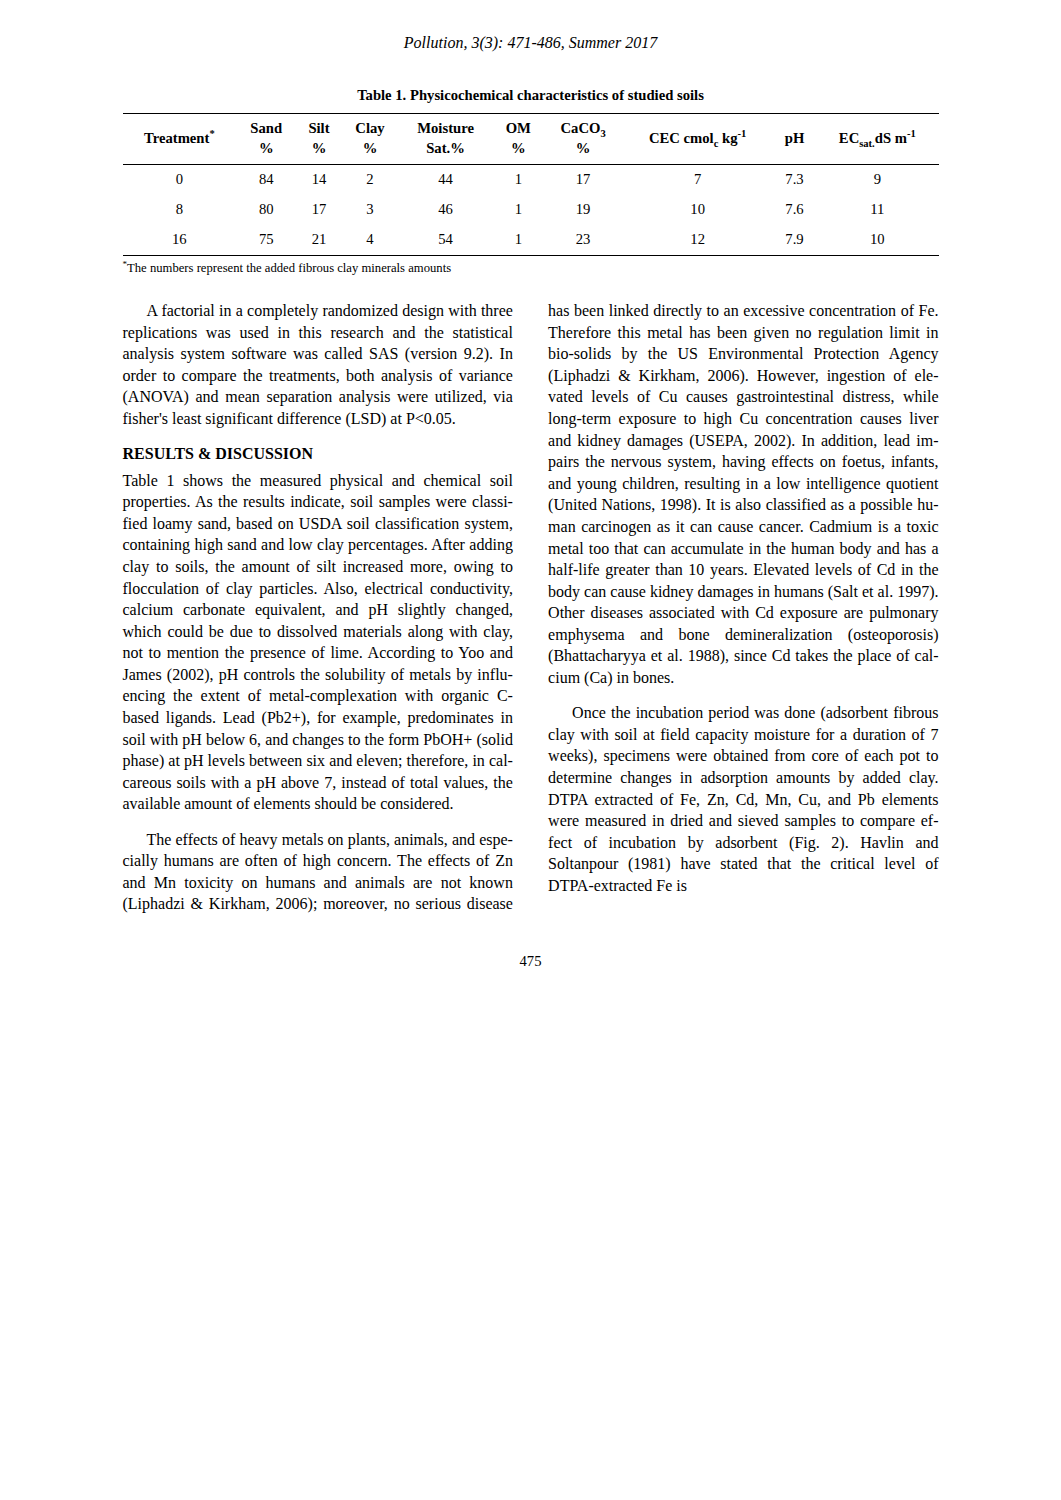Pollution, 3(3): 471-486, Summer 2017
Table 1. Physicochemical characteristics of studied soils
| Treatment * | Sand % | Silt % | Clay % | Moisture Sat.% | OM % | CaCO 3 % | CEC cmol c kg -1 | pH | EC sat. dS m -1 |
| --- | --- | --- | --- | --- | --- | --- | --- | --- | --- |
| 0 | 84 | 14 | 2 | 44 | 1 | 17 | 7 | 7.3 | 9 |
| 8 | 80 | 17 | 3 | 46 | 1 | 19 | 10 | 7.6 | 11 |
| 16 | 75 | 21 | 4 | 54 | 1 | 23 | 12 | 7.9 | 10 |
*The numbers represent the added fibrous clay minerals amounts
A factorial in a completely randomized design with three replications was used in this research and the statistical analysis system software was called SAS (version 9.2). In order to compare the treatments, both analysis of variance (ANOVA) and mean separation analysis were utilized, via fisher's least significant difference (LSD) at P<0.05.
Results & Discussion
Table 1 shows the measured physical and chemical soil properties. As the results indicate, soil samples were classified loamy sand, based on USDA soil classification system, containing high sand and low clay percentages. After adding clay to soils, the amount of silt increased more, owing to flocculation of clay particles. Also, electrical conductivity, calcium carbonate equivalent, and pH slightly changed, which could be due to dissolved materials along with clay, not to mention the presence of lime. According to Yoo and James (2002), pH controls the solubility of metals by influencing the extent of metal-complexation with organic C-based ligands. Lead (Pb2+), for example, predominates in soil with pH below 6, and changes to the form PbOH+ (solid phase) at pH levels between six and eleven; therefore, in calcareous soils with a pH above 7, instead of total values, the available amount of elements should be considered.
The effects of heavy metals on plants, animals, and especially humans are often of high concern. The effects of Zn and Mn toxicity on humans and animals are not known (Liphadzi & Kirkham, 2006); moreover, no serious disease has been linked directly to an excessive concentration of Fe. Therefore this metal has been given no regulation limit in bio-solids by the US Environmental Protection Agency (Liphadzi & Kirkham, 2006). However, ingestion of elevated levels of Cu causes gastrointestinal distress, while long-term exposure to high Cu concentration causes liver and kidney damages (USEPA, 2002). In addition, lead impairs the nervous system, having effects on foetus, infants, and young children, resulting in a low intelligence quotient (United Nations, 1998). It is also classified as a possible human carcinogen as it can cause cancer. Cadmium is a toxic metal too that can accumulate in the human body and has a half-life greater than 10 years. Elevated levels of Cd in the body can cause kidney damages in humans (Salt et al. 1997). Other diseases associated with Cd exposure are pulmonary emphysema and bone demineralization (osteoporosis) (Bhattacharyya et al. 1988), since Cd takes the place of calcium (Ca) in bones.
Once the incubation period was done (adsorbent fibrous clay with soil at field capacity moisture for a duration of 7 weeks), specimens were obtained from core of each pot to determine changes in adsorption amounts by added clay. DTPA extracted of Fe, Zn, Cd, Mn, Cu, and Pb elements were measured in dried and sieved samples to compare effect of incubation by adsorbent (Fig. 2). Havlin and Soltanpour (1981) have stated that the critical level of DTPA-extracted Fe is
475